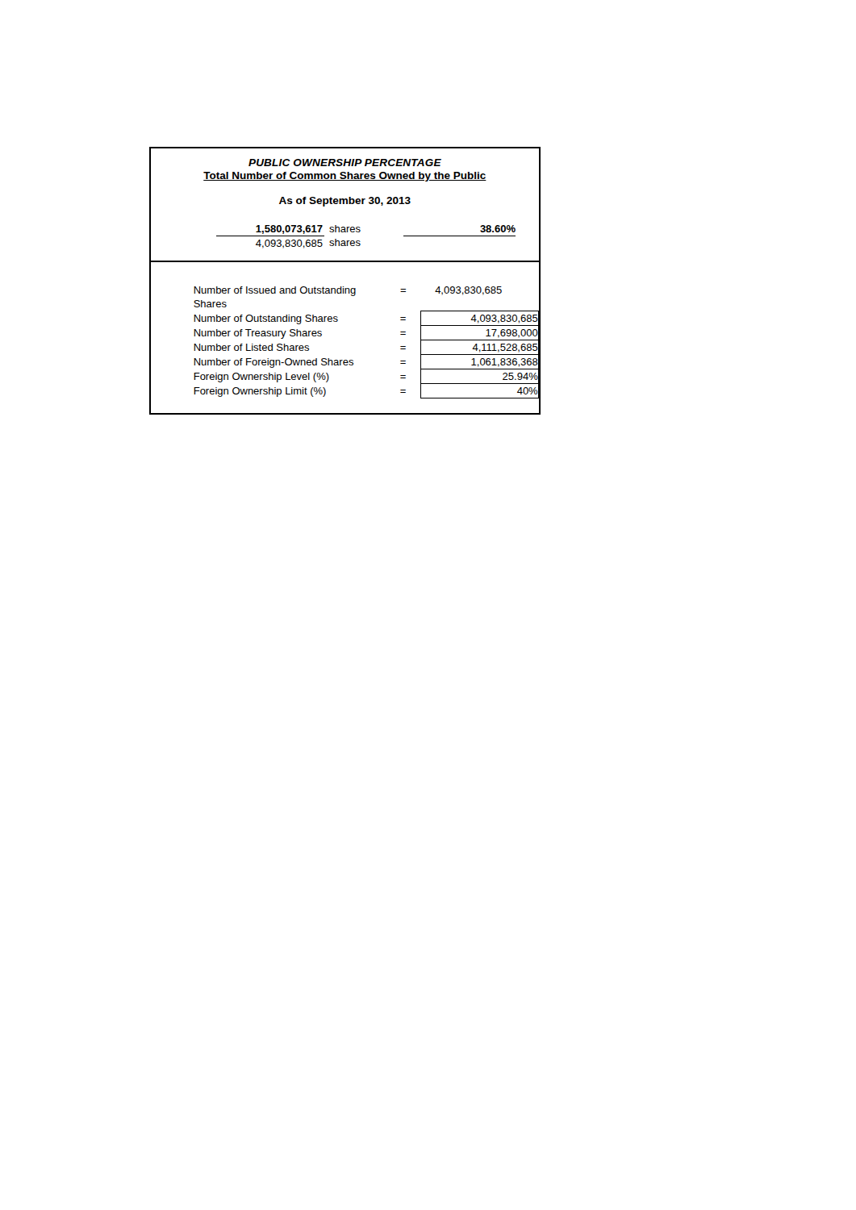PUBLIC OWNERSHIP PERCENTAGE
Total Number of Common Shares Owned by the Public
As of September 30, 2013
1,580,073,617 shares
4,093,830,685 shares
38.60%
| Number of Issued and Outstanding Shares | = | 4,093,830,685 |
| Number of Outstanding Shares | = | 4,093,830,685 |
| Number of Treasury Shares | = | 17,698,000 |
| Number of Listed Shares | = | 4,111,528,685 |
| Number of Foreign-Owned Shares | = | 1,061,836,368 |
| Foreign Ownership Level (%) | = | 25.94% |
| Foreign Ownership Limit (%) | = | 40% |